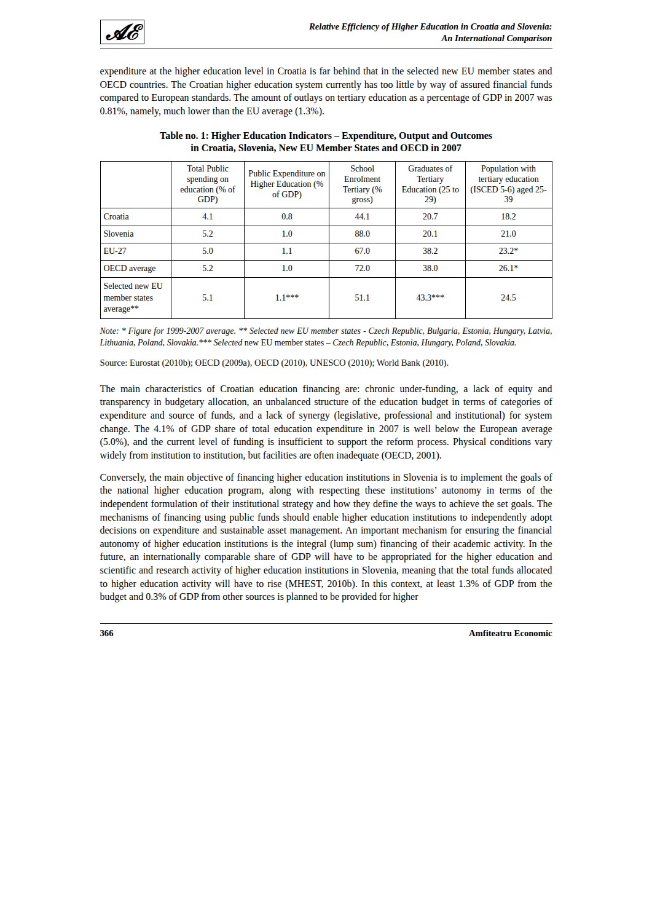𝓐ℰ
Relative Efficiency of Higher Education in Croatia and Slovenia:
An International Comparison
expenditure at the higher education level in Croatia is far behind that in the selected new EU member states and OECD countries. The Croatian higher education system currently has too little by way of assured financial funds compared to European standards. The amount of outlays on tertiary education as a percentage of GDP in 2007 was 0.81%, namely, much lower than the EU average (1.3%).
Table no. 1: Higher Education Indicators – Expenditure, Output and Outcomes
in Croatia, Slovenia, New EU Member States and OECD in 2007
| | Total Public spending on education (% of GDP) | Public Expenditure on Higher Education (% of GDP) | School Enrolment Tertiary (% gross) | Graduates of Tertiary Education (25 to 29) | Population with tertiary education (ISCED 5-6) aged 25-39 |
| --- | --- | --- | --- | --- | --- |
| Croatia | 4.1 | 0.8 | 44.1 | 20.7 | 18.2 |
| Slovenia | 5.2 | 1.0 | 88.0 | 20.1 | 21.0 |
| EU-27 | 5.0 | 1.1 | 67.0 | 38.2 | 23.2* |
| OECD average | 5.2 | 1.0 | 72.0 | 38.0 | 26.1* |
| Selected new EU member states average** | 5.1 | 1.1*** | 51.1 | 43.3*** | 24.5 |
Note: * Figure for 1999-2007 average. ** Selected new EU member states - Czech Republic, Bulgaria, Estonia, Hungary, Latvia, Lithuania, Poland, Slovakia.*** Selected new EU member states – Czech Republic, Estonia, Hungary, Poland, Slovakia.
Source: Eurostat (2010b); OECD (2009a), OECD (2010), UNESCO (2010); World Bank (2010).
The main characteristics of Croatian education financing are: chronic under-funding, a lack of equity and transparency in budgetary allocation, an unbalanced structure of the education budget in terms of categories of expenditure and source of funds, and a lack of synergy (legislative, professional and institutional) for system change. The 4.1% of GDP share of total education expenditure in 2007 is well below the European average (5.0%), and the current level of funding is insufficient to support the reform process. Physical conditions vary widely from institution to institution, but facilities are often inadequate (OECD, 2001).
Conversely, the main objective of financing higher education institutions in Slovenia is to implement the goals of the national higher education program, along with respecting these institutions’ autonomy in terms of the independent formulation of their institutional strategy and how they define the ways to achieve the set goals. The mechanisms of financing using public funds should enable higher education institutions to independently adopt decisions on expenditure and sustainable asset management. An important mechanism for ensuring the financial autonomy of higher education institutions is the integral (lump sum) financing of their academic activity. In the future, an internationally comparable share of GDP will have to be appropriated for the higher education and scientific and research activity of higher education institutions in Slovenia, meaning that the total funds allocated to higher education activity will have to rise (MHEST, 2010b). In this context, at least 1.3% of GDP from the budget and 0.3% of GDP from other sources is planned to be provided for higher
366 Amfiteatru Economic